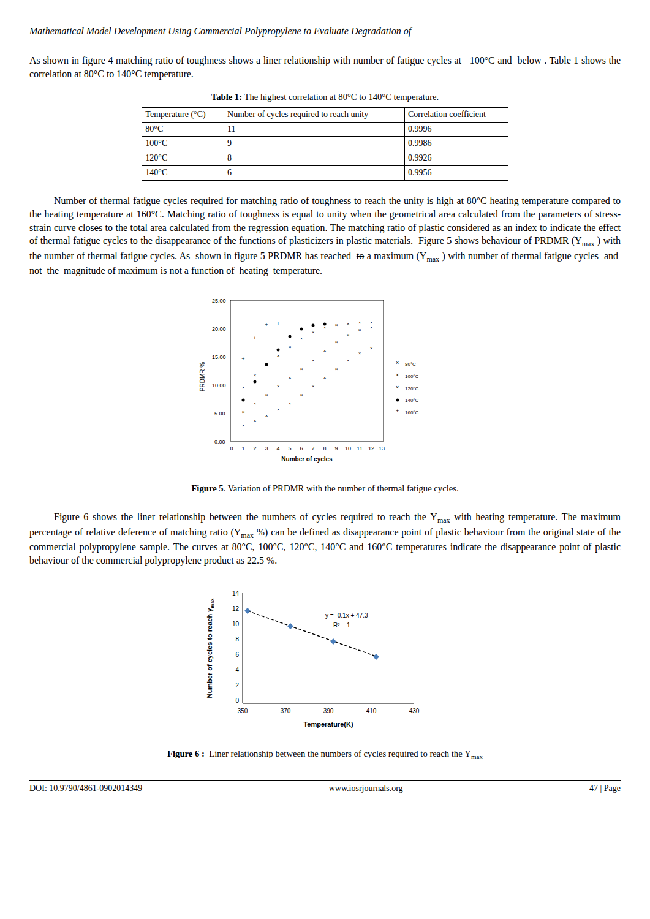Mathematical Model Development Using Commercial Polypropylene to Evaluate Degradation of
As shown in figure 4 matching ratio of toughness shows a liner relationship with number of fatigue cycles at 100°C and below . Table 1 shows the correlation at 80°C to 140°C temperature.
Table 1: The highest correlation at 80°C to 140°C temperature.
| Temperature (°C) | Number of cycles required to reach unity | Correlation coefficient |
| --- | --- | --- |
| 80°C | 11 | 0.9996 |
| 100°C | 9 | 0.9986 |
| 120°C | 8 | 0.9926 |
| 140°C | 6 | 0.9956 |
Number of thermal fatigue cycles required for matching ratio of toughness to reach the unity is high at 80°C heating temperature compared to the heating temperature at 160°C. Matching ratio of toughness is equal to unity when the geometrical area calculated from the parameters of stress-strain curve closes to the total area calculated from the regression equation. The matching ratio of plastic considered as an index to indicate the effect of thermal fatigue cycles to the disappearance of the functions of plasticizers in plastic materials. Figure 5 shows behaviour of PRDMR (Υmax ) with the number of thermal fatigue cycles. As shown in figure 5 PRDMR has reached to a maximum (Υmax ) with number of thermal fatigue cycles and not the magnitude of maximum is not a function of heating temperature.
25.00 20.00 15.00 10.00 5.00 0.00 PRDMR % 0 1 2 3 4 5 6 7 8 9 10 11 12 13 Number of cycles × 80°C × 100°C × 120°C 140°C + 160°C × × × × × × × × × × × × × × × × × × × × × × × × × × × × × × × × × × × × + + + +
Figure 5. Variation of PRDMR with the number of thermal fatigue cycles.
Figure 6 shows the liner relationship between the numbers of cycles required to reach the Υmax with heating temperature. The maximum percentage of relative deference of matching ratio (Υmax %) can be defined as disappearance point of plastic behaviour from the original state of the commercial polypropylene sample. The curves at 80°C, 100°C, 120°C, 140°C and 160°C temperatures indicate the disappearance point of plastic behaviour of the commercial polypropylene product as 22.5 %.
14 12 10 8 6 4 2 0 350 370 390 410 430 Number of cycles to reach γmax Temperature(K) y = -0.1x + 47.3 R² = 1
Figure 6 : Liner relationship between the numbers of cycles required to reach the Υmax
DOI: 10.9790/4861-0902014349 www.iosrjournals.org 47 | Page